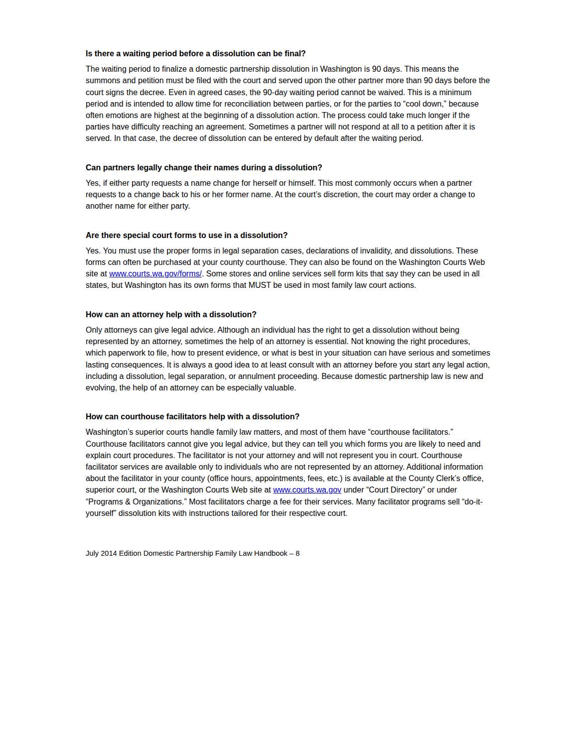Is there a waiting period before a dissolution can be final?
The waiting period to finalize a domestic partnership dissolution in Washington is 90 days. This means the summons and petition must be filed with the court and served upon the other partner more than 90 days before the court signs the decree. Even in agreed cases, the 90-day waiting period cannot be waived. This is a minimum period and is intended to allow time for reconciliation between parties, or for the parties to “cool down,” because often emotions are highest at the beginning of a dissolution action. The process could take much longer if the parties have difficulty reaching an agreement. Sometimes a partner will not respond at all to a petition after it is served. In that case, the decree of dissolution can be entered by default after the waiting period.
Can partners legally change their names during a dissolution?
Yes, if either party requests a name change for herself or himself. This most commonly occurs when a partner requests to a change back to his or her former name. At the court’s discretion, the court may order a change to another name for either party.
Are there special court forms to use in a dissolution?
Yes. You must use the proper forms in legal separation cases, declarations of invalidity, and dissolutions. These forms can often be purchased at your county courthouse. They can also be found on the Washington Courts Web site at www.courts.wa.gov/forms/. Some stores and online services sell form kits that say they can be used in all states, but Washington has its own forms that MUST be used in most family law court actions.
How can an attorney help with a dissolution?
Only attorneys can give legal advice. Although an individual has the right to get a dissolution without being represented by an attorney, sometimes the help of an attorney is essential. Not knowing the right procedures, which paperwork to file, how to present evidence, or what is best in your situation can have serious and sometimes lasting consequences. It is always a good idea to at least consult with an attorney before you start any legal action, including a dissolution, legal separation, or annulment proceeding. Because domestic partnership law is new and evolving, the help of an attorney can be especially valuable.
How can courthouse facilitators help with a dissolution?
Washington’s superior courts handle family law matters, and most of them have “courthouse facilitators.” Courthouse facilitators cannot give you legal advice, but they can tell you which forms you are likely to need and explain court procedures. The facilitator is not your attorney and will not represent you in court. Courthouse facilitator services are available only to individuals who are not represented by an attorney. Additional information about the facilitator in your county (office hours, appointments, fees, etc.) is available at the County Clerk’s office, superior court, or the Washington Courts Web site at www.courts.wa.gov under “Court Directory” or under “Programs & Organizations.” Most facilitators charge a fee for their services. Many facilitator programs sell “do-it-yourself” dissolution kits with instructions tailored for their respective court.
July 2014 Edition Domestic Partnership Family Law Handbook – 8